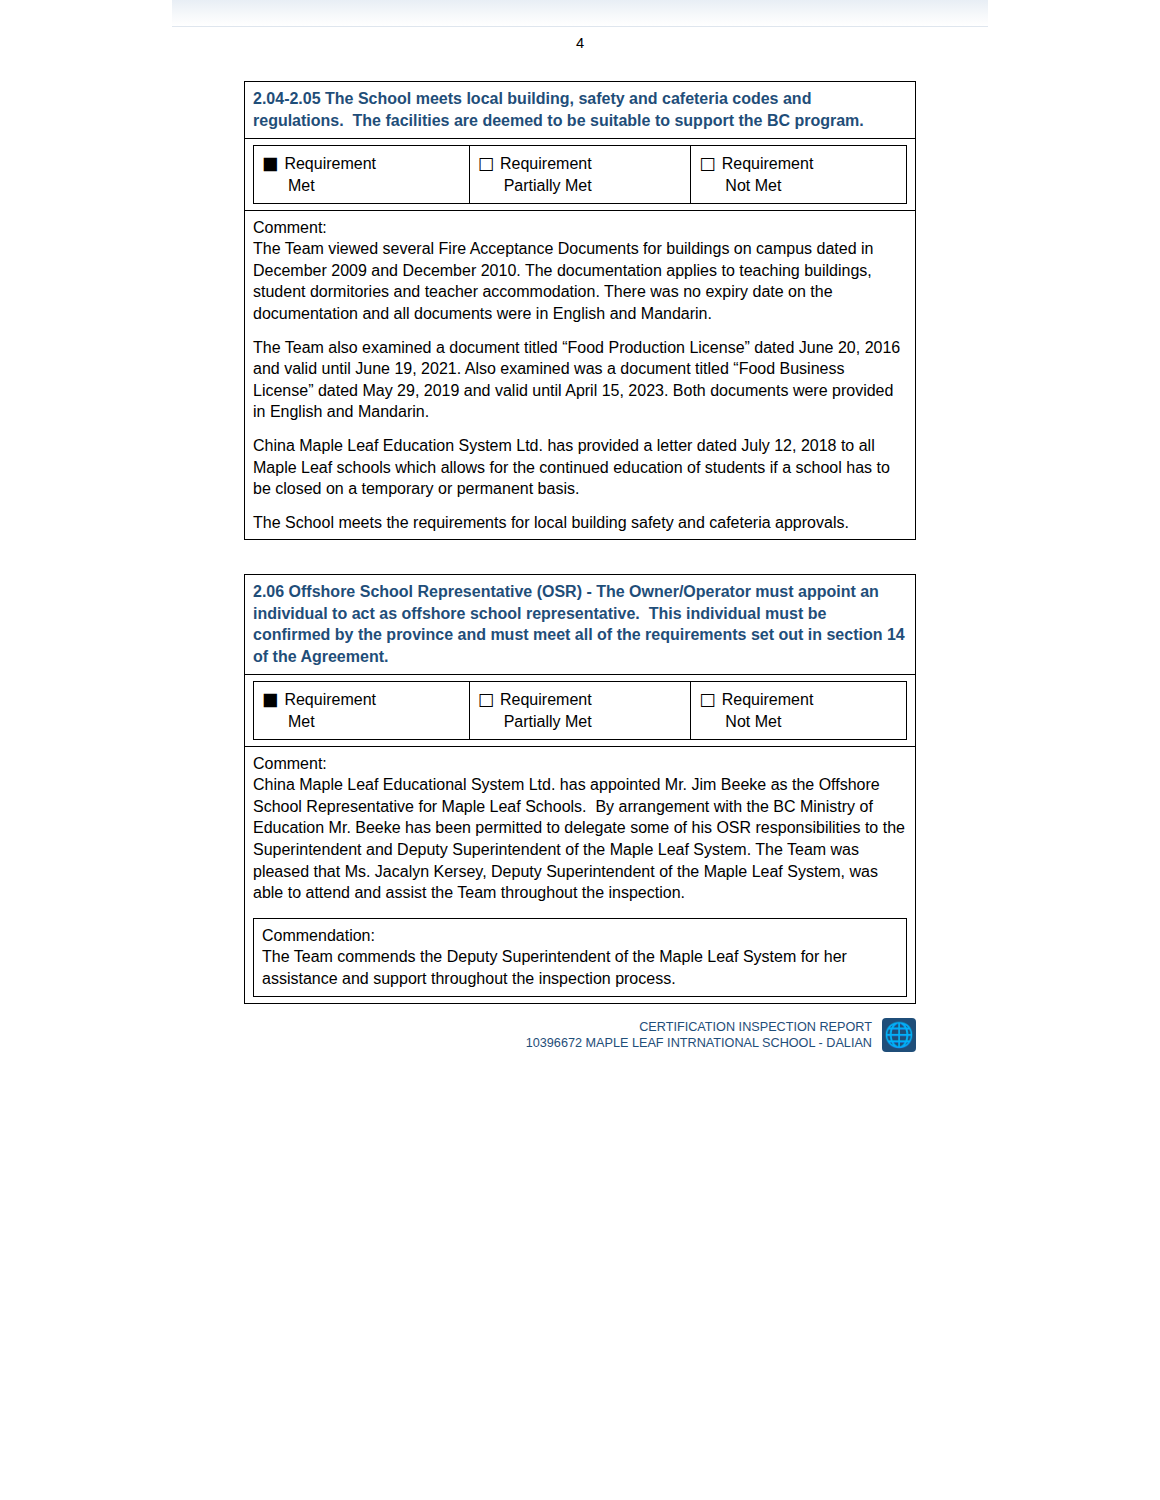4
| 2.04-2.05 The School meets local building, safety and cafeteria codes and regulations. The facilities are deemed to be suitable to support the BC program. |
| / ■ Requirement Met / □ Requirement Partially Met / □ Requirement Not Met / |
| Comment: The Team viewed several Fire Acceptance Documents for buildings on campus dated in December 2009 and December 2010. The documentation applies to teaching buildings, student dormitories and teacher accommodation. There was no expiry date on the documentation and all documents were in English and Mandarin. The Team also examined a document titled “Food Production License” dated June 20, 2016 and valid until June 19, 2021. Also examined was a document titled “Food Business License” dated May 29, 2019 and valid until April 15, 2023. Both documents were provided in English and Mandarin. China Maple Leaf Education System Ltd. has provided a letter dated July 12, 2018 to all Maple Leaf schools which allows for the continued education of students if a school has to be closed on a temporary or permanent basis. The School meets the requirements for local building safety and cafeteria approvals. |
| 2.06 Offshore School Representative (OSR) - The Owner/Operator must appoint an individual to act as offshore school representative. This individual must be confirmed by the province and must meet all of the requirements set out in section 14 of the Agreement. |
| / ■ Requirement Met / □ Requirement Partially Met / □ Requirement Not Met / |
| Comment: China Maple Leaf Educational System Ltd. has appointed Mr. Jim Beeke as the Offshore School Representative for Maple Leaf Schools. By arrangement with the BC Ministry of Education Mr. Beeke has been permitted to delegate some of his OSR responsibilities to the Superintendent and Deputy Superintendent of the Maple Leaf System. The Team was pleased that Ms. Jacalyn Kersey, Deputy Superintendent of the Maple Leaf System, was able to attend and assist the Team throughout the inspection. Commendation: The Team commends the Deputy Superintendent of the Maple Leaf System for her assistance and support throughout the inspection process. |
CERTIFICATION INSPECTION REPORT
10396672 MAPLE LEAF INTRNATIONAL SCHOOL - DALIAN